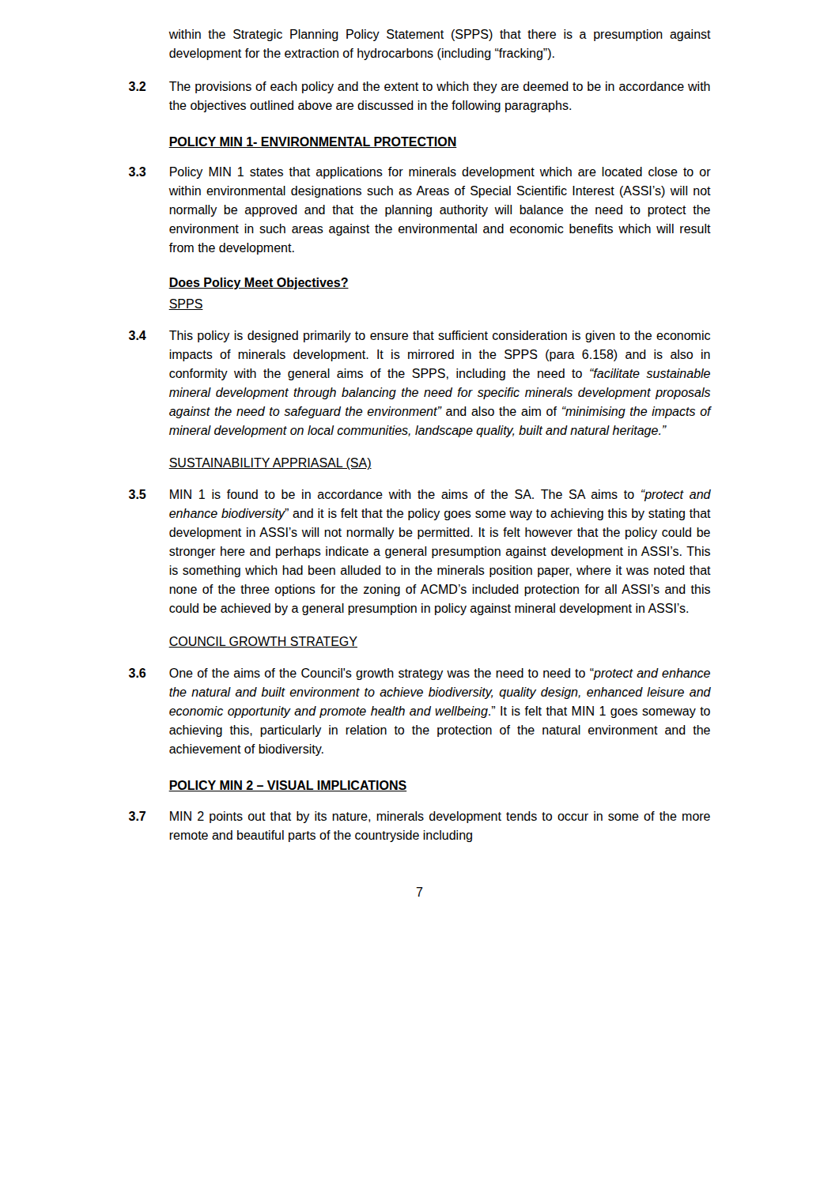within the Strategic Planning Policy Statement (SPPS) that there is a presumption against development for the extraction of hydrocarbons (including “fracking”).
3.2
The provisions of each policy and the extent to which they are deemed to be in accordance with the objectives outlined above are discussed in the following paragraphs.
POLICY MIN 1- ENVIRONMENTAL PROTECTION
3.3
Policy MIN 1 states that applications for minerals development which are located close to or within environmental designations such as Areas of Special Scientific Interest (ASSI’s) will not normally be approved and that the planning authority will balance the need to protect the environment in such areas against the environmental and economic benefits which will result from the development.
Does Policy Meet Objectives?
SPPS
3.4
This policy is designed primarily to ensure that sufficient consideration is given to the economic impacts of minerals development. It is mirrored in the SPPS (para 6.158) and is also in conformity with the general aims of the SPPS, including the need to “facilitate sustainable mineral development through balancing the need for specific minerals development proposals against the need to safeguard the environment” and also the aim of “minimising the impacts of mineral development on local communities, landscape quality, built and natural heritage.”
SUSTAINABILITY APPRIASAL (SA)
3.5
MIN 1 is found to be in accordance with the aims of the SA. The SA aims to “protect and enhance biodiversity” and it is felt that the policy goes some way to achieving this by stating that development in ASSI’s will not normally be permitted. It is felt however that the policy could be stronger here and perhaps indicate a general presumption against development in ASSI’s. This is something which had been alluded to in the minerals position paper, where it was noted that none of the three options for the zoning of ACMD’s included protection for all ASSI’s and this could be achieved by a general presumption in policy against mineral development in ASSI’s.
COUNCIL GROWTH STRATEGY
3.6
One of the aims of the Council's growth strategy was the need to need to “protect and enhance the natural and built environment to achieve biodiversity, quality design, enhanced leisure and economic opportunity and promote health and wellbeing.” It is felt that MIN 1 goes someway to achieving this, particularly in relation to the protection of the natural environment and the achievement of biodiversity.
POLICY MIN 2 – VISUAL IMPLICATIONS
3.7
MIN 2 points out that by its nature, minerals development tends to occur in some of the more remote and beautiful parts of the countryside including
7